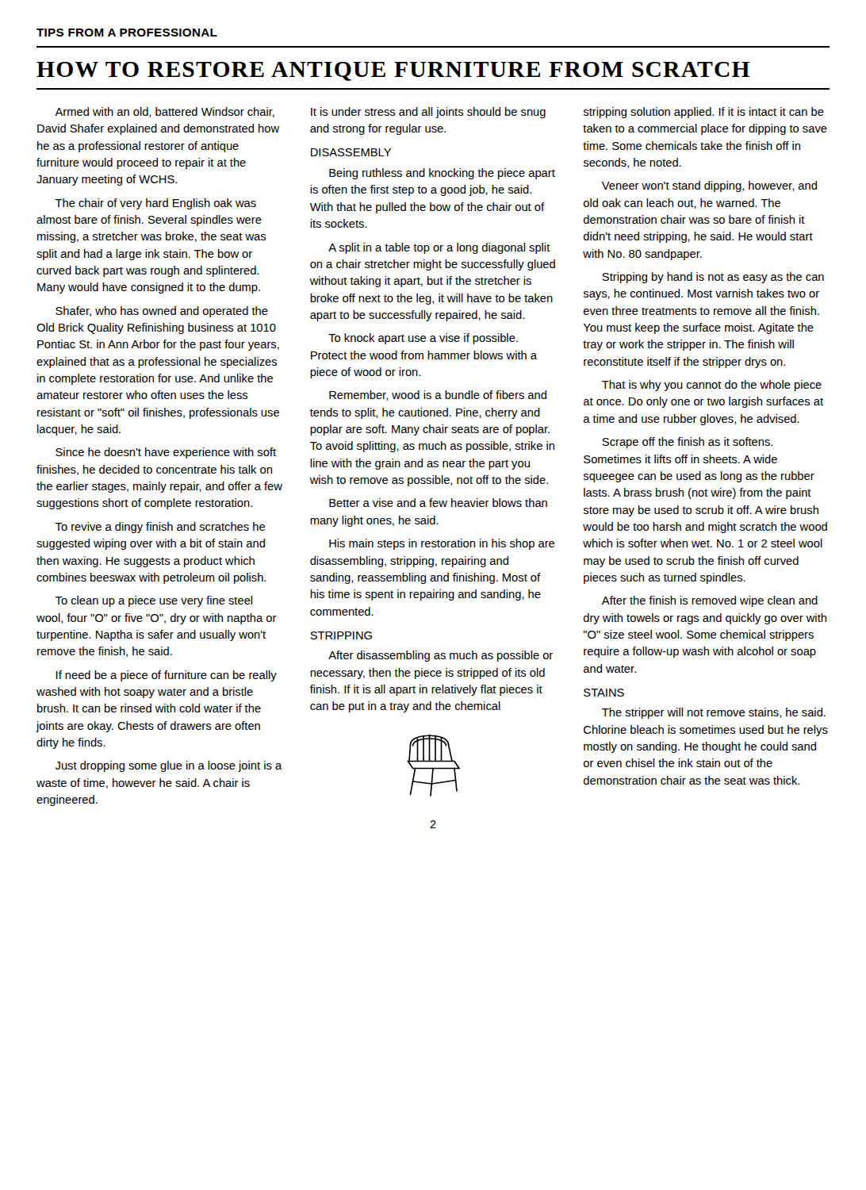TIPS FROM A PROFESSIONAL
How to Restore Antique Furniture from Scratch
Armed with an old, battered Windsor chair, David Shafer explained and demonstrated how he as a professional restorer of antique furniture would proceed to repair it at the January meeting of WCHS.
The chair of very hard English oak was almost bare of finish. Several spindles were missing, a stretcher was broke, the seat was split and had a large ink stain. The bow or curved back part was rough and splintered. Many would have consigned it to the dump.
Shafer, who has owned and operated the Old Brick Quality Refinishing business at 1010 Pontiac St. in Ann Arbor for the past four years, explained that as a professional he specializes in complete restoration for use. And unlike the amateur restorer who often uses the less resistant or "soft" oil finishes, professionals use lacquer, he said.
Since he doesn't have experience with soft finishes, he decided to concentrate his talk on the earlier stages, mainly repair, and offer a few suggestions short of complete restoration.
To revive a dingy finish and scratches he suggested wiping over with a bit of stain and then waxing. He suggests a product which combines beeswax with petroleum oil polish.
To clean up a piece use very fine steel wool, four "O" or five "O", dry or with naptha or turpentine. Naptha is safer and usually won't remove the finish, he said.
If need be a piece of furniture can be really washed with hot soapy water and a bristle brush. It can be rinsed with cold water if the joints are okay. Chests of drawers are often dirty he finds.
Just dropping some glue in a loose joint is a waste of time, however he said. A chair is engineered.
It is under stress and all joints should be snug and strong for regular use.
Disassembly
Being ruthless and knocking the piece apart is often the first step to a good job, he said. With that he pulled the bow of the chair out of its sockets.
A split in a table top or a long diagonal split on a chair stretcher might be successfully glued without taking it apart, but if the stretcher is broke off next to the leg, it will have to be taken apart to be successfully repaired, he said.
To knock apart use a vise if possible. Protect the wood from hammer blows with a piece of wood or iron.
Remember, wood is a bundle of fibers and tends to split, he cautioned. Pine, cherry and poplar are soft. Many chair seats are of poplar. To avoid splitting, as much as possible, strike in line with the grain and as near the part you wish to remove as possible, not off to the side.
Better a vise and a few heavier blows than many light ones, he said.
His main steps in restoration in his shop are disassembling, stripping, repairing and sanding, reassembling and finishing. Most of his time is spent in repairing and sanding, he commented.
Stripping
After disassembling as much as possible or necessary, then the piece is stripped of its old finish. If it is all apart in relatively flat pieces it can be put in a tray and the chemical
stripping solution applied. If it is intact it can be taken to a commercial place for dipping to save time. Some chemicals take the finish off in seconds, he noted.
Veneer won't stand dipping, however, and old oak can leach out, he warned. The demonstration chair was so bare of finish it didn't need stripping, he said. He would start with No. 80 sandpaper.
Stripping by hand is not as easy as the can says, he continued. Most varnish takes two or even three treatments to remove all the finish. You must keep the surface moist. Agitate the tray or work the stripper in. The finish will reconstitute itself if the stripper drys on.
That is why you cannot do the whole piece at once. Do only one or two largish surfaces at a time and use rubber gloves, he advised.
Scrape off the finish as it softens. Sometimes it lifts off in sheets. A wide squeegee can be used as long as the rubber lasts. A brass brush (not wire) from the paint store may be used to scrub it off. A wire brush would be too harsh and might scratch the wood which is softer when wet. No. 1 or 2 steel wool may be used to scrub the finish off curved pieces such as turned spindles.
After the finish is removed wipe clean and dry with towels or rags and quickly go over with "O" size steel wool. Some chemical strippers require a follow-up wash with alcohol or soap and water.
Stains
The stripper will not remove stains, he said. Chlorine bleach is sometimes used but he relys mostly on sanding. He thought he could sand or even chisel the ink stain out of the demonstration chair as the seat was thick.
2